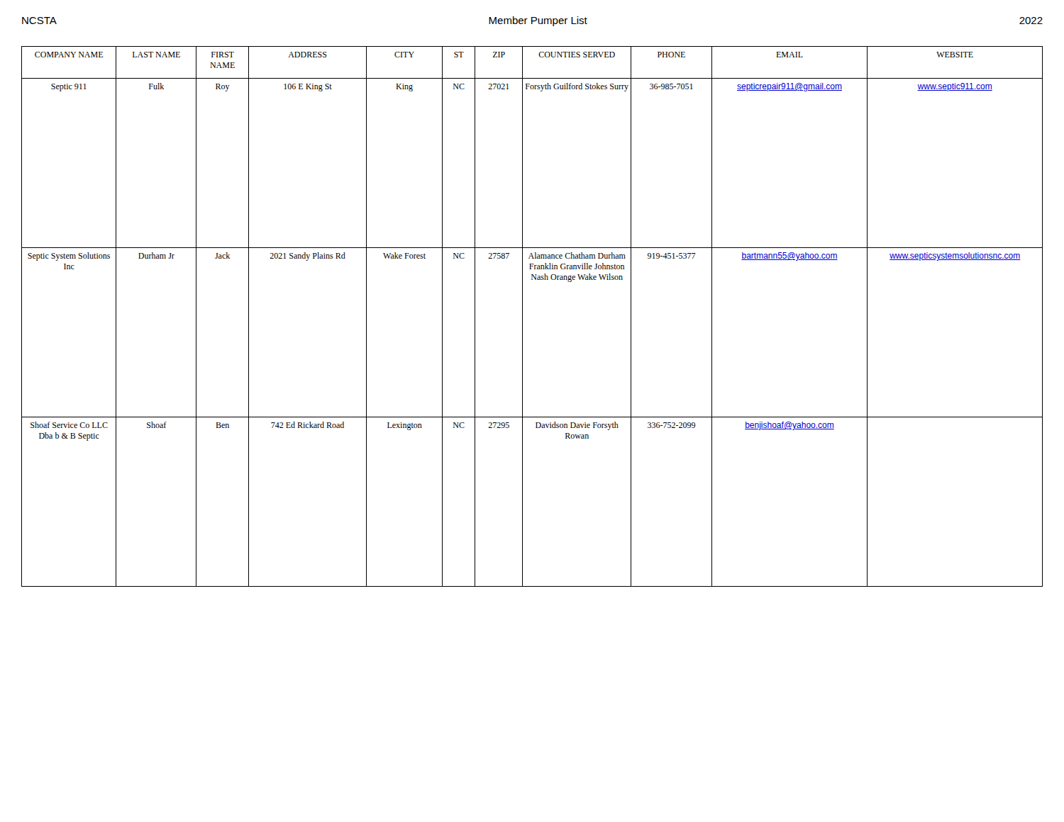NCSTA
Member Pumper List
2022
| COMPANY NAME | LAST NAME | FIRST NAME | ADDRESS | CITY | ST | ZIP | COUNTIES SERVED | PHONE | EMAIL | WEBSITE |
| --- | --- | --- | --- | --- | --- | --- | --- | --- | --- | --- |
| Septic 911 | Fulk | Roy | 106 E King St | King | NC | 27021 | Forsyth Guilford Stokes Surry | 36-985-7051 | septicrepair911@gmail.com | www.septic911.com |
| Septic System Solutions Inc | Durham Jr | Jack | 2021 Sandy Plains Rd | Wake Forest | NC | 27587 | Alamance Chatham Durham Franklin Granville Johnston Nash Orange Wake Wilson | 919-451-5377 | bartmann55@yahoo.com | www.septicsystemsolutionsnc.com |
| Shoaf Service Co LLC Dba b & B Septic | Shoaf | Ben | 742 Ed Rickard Road | Lexington | NC | 27295 | Davidson Davie Forsyth Rowan | 336-752-2099 | benjishoaf@yahoo.com | |